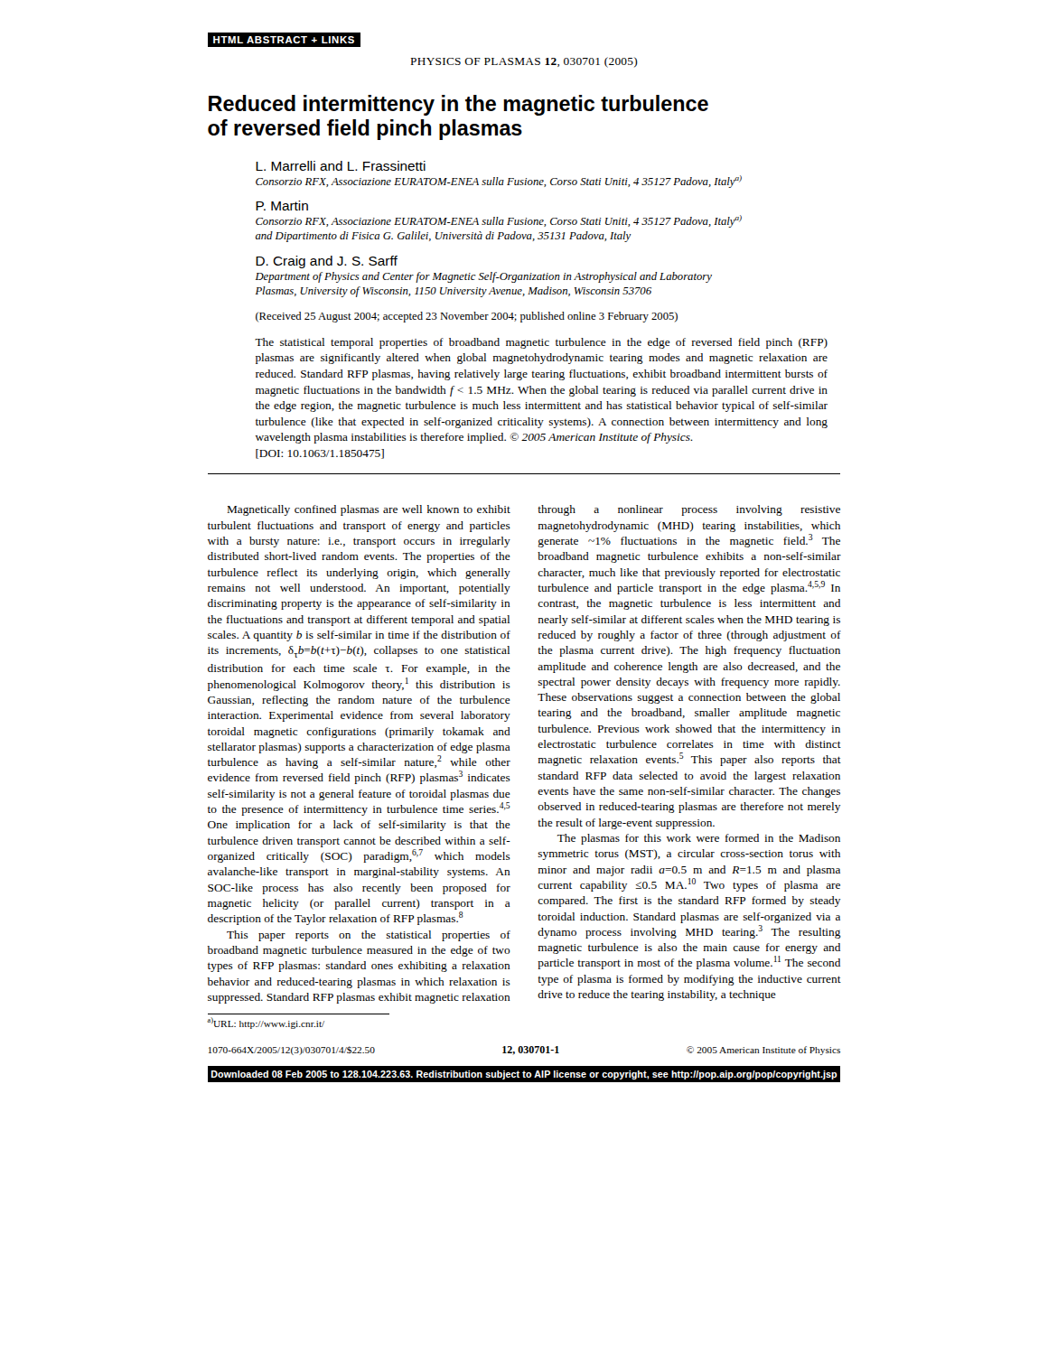HTML ABSTRACT + LINKS
PHYSICS OF PLASMAS 12, 030701 (2005)
Reduced intermittency in the magnetic turbulence
of reversed field pinch plasmas
L. Marrelli and L. Frassinetti
Consorzio RFX, Associazione EURATOM-ENEA sulla Fusione, Corso Stati Uniti, 4 35127 Padova, Italya)
P. Martin
Consorzio RFX, Associazione EURATOM-ENEA sulla Fusione, Corso Stati Uniti, 4 35127 Padova, Italya)
and Dipartimento di Fisica G. Galilei, Università di Padova, 35131 Padova, Italy
D. Craig and J. S. Sarff
Department of Physics and Center for Magnetic Self-Organization in Astrophysical and Laboratory
Plasmas, University of Wisconsin, 1150 University Avenue, Madison, Wisconsin 53706
(Received 25 August 2004; accepted 23 November 2004; published online 3 February 2005)
The statistical temporal properties of broadband magnetic turbulence in the edge of reversed field pinch (RFP) plasmas are significantly altered when global magnetohydrodynamic tearing modes and magnetic relaxation are reduced. Standard RFP plasmas, having relatively large tearing fluctuations, exhibit broadband intermittent bursts of magnetic fluctuations in the bandwidth f < 1.5 MHz. When the global tearing is reduced via parallel current drive in the edge region, the magnetic turbulence is much less intermittent and has statistical behavior typical of self-similar turbulence (like that expected in self-organized criticality systems). A connection between intermittency and long wavelength plasma instabilities is therefore implied. © 2005 American Institute of Physics. [DOI: 10.1063/1.1850475]
Magnetically confined plasmas are well known to exhibit turbulent fluctuations and transport of energy and particles with a bursty nature: i.e., transport occurs in irregularly distributed short-lived random events. The properties of the turbulence reflect its underlying origin, which generally remains not well understood. An important, potentially discriminating property is the appearance of self-similarity in the fluctuations and transport at different temporal and spatial scales. A quantity b is self-similar in time if the distribution of its increments, δτb=b(t+τ)−b(t), collapses to one statistical distribution for each time scale τ. For example, in the phenomenological Kolmogorov theory,1 this distribution is Gaussian, reflecting the random nature of the turbulence interaction. Experimental evidence from several laboratory toroidal magnetic configurations (primarily tokamak and stellarator plasmas) supports a characterization of edge plasma turbulence as having a self-similar nature,2 while other evidence from reversed field pinch (RFP) plasmas3 indicates self-similarity is not a general feature of toroidal plasmas due to the presence of intermittency in turbulence time series.4,5 One implication for a lack of self-similarity is that the turbulence driven transport cannot be described within a self-organized critically (SOC) paradigm,6,7 which models avalanche-like transport in marginal-stability systems. An SOC-like process has also recently been proposed for magnetic helicity (or parallel current) transport in a description of the Taylor relaxation of RFP plasmas.8
This paper reports on the statistical properties of broadband magnetic turbulence measured in the edge of two types of RFP plasmas: standard ones exhibiting a relaxation behavior and reduced-tearing plasmas in which relaxation is suppressed. Standard RFP plasmas exhibit magnetic relaxation through a nonlinear process involving resistive magnetohydrodynamic (MHD) tearing instabilities, which generate ~1% fluctuations in the magnetic field.3 The broadband magnetic turbulence exhibits a non-self-similar character, much like that previously reported for electrostatic turbulence and particle transport in the edge plasma.4,5,9 In contrast, the magnetic turbulence is less intermittent and nearly self-similar at different scales when the MHD tearing is reduced by roughly a factor of three (through adjustment of the plasma current drive). The high frequency fluctuation amplitude and coherence length are also decreased, and the spectral power density decays with frequency more rapidly. These observations suggest a connection between the global tearing and the broadband, smaller amplitude magnetic turbulence. Previous work showed that the intermittency in electrostatic turbulence correlates in time with distinct magnetic relaxation events.5 This paper also reports that standard RFP data selected to avoid the largest relaxation events have the same non-self-similar character. The changes observed in reduced-tearing plasmas are therefore not merely the result of large-event suppression.
The plasmas for this work were formed in the Madison symmetric torus (MST), a circular cross-section torus with minor and major radii a=0.5 m and R=1.5 m and plasma current capability ≤0.5 MA.10 Two types of plasma are compared. The first is the standard RFP formed by steady toroidal induction. Standard plasmas are self-organized via a dynamo process involving MHD tearing.3 The resulting magnetic turbulence is also the main cause for energy and particle transport in most of the plasma volume.11 The second type of plasma is formed by modifying the inductive current drive to reduce the tearing instability, a technique
a)URL: http://www.igi.cnr.it/
1070-664X/2005/12(3)/030701/4/$22.50
12, 030701-1
© 2005 American Institute of Physics
Downloaded 08 Feb 2005 to 128.104.223.63. Redistribution subject to AIP license or copyright, see http://pop.aip.org/pop/copyright.jsp